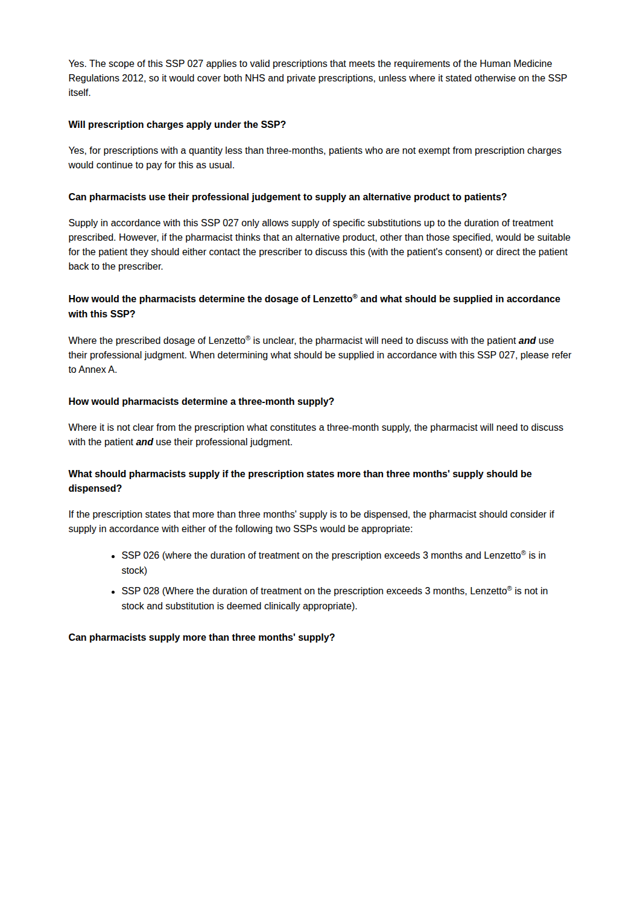Yes. The scope of this SSP 027 applies to valid prescriptions that meets the requirements of the Human Medicine Regulations 2012, so it would cover both NHS and private prescriptions, unless where it stated otherwise on the SSP itself.
Will prescription charges apply under the SSP?
Yes, for prescriptions with a quantity less than three-months, patients who are not exempt from prescription charges would continue to pay for this as usual.
Can pharmacists use their professional judgement to supply an alternative product to patients?
Supply in accordance with this SSP 027 only allows supply of specific substitutions up to the duration of treatment prescribed. However, if the pharmacist thinks that an alternative product, other than those specified, would be suitable for the patient they should either contact the prescriber to discuss this (with the patient's consent) or direct the patient back to the prescriber.
How would the pharmacists determine the dosage of Lenzetto® and what should be supplied in accordance with this SSP?
Where the prescribed dosage of Lenzetto® is unclear, the pharmacist will need to discuss with the patient and use their professional judgment. When determining what should be supplied in accordance with this SSP 027, please refer to Annex A.
How would pharmacists determine a three-month supply?
Where it is not clear from the prescription what constitutes a three-month supply, the pharmacist will need to discuss with the patient and use their professional judgment.
What should pharmacists supply if the prescription states more than three months' supply should be dispensed?
If the prescription states that more than three months' supply is to be dispensed, the pharmacist should consider if supply in accordance with either of the following two SSPs would be appropriate:
SSP 026 (where the duration of treatment on the prescription exceeds 3 months and Lenzetto® is in stock)
SSP 028 (Where the duration of treatment on the prescription exceeds 3 months, Lenzetto® is not in stock and substitution is deemed clinically appropriate).
Can pharmacists supply more than three months' supply?